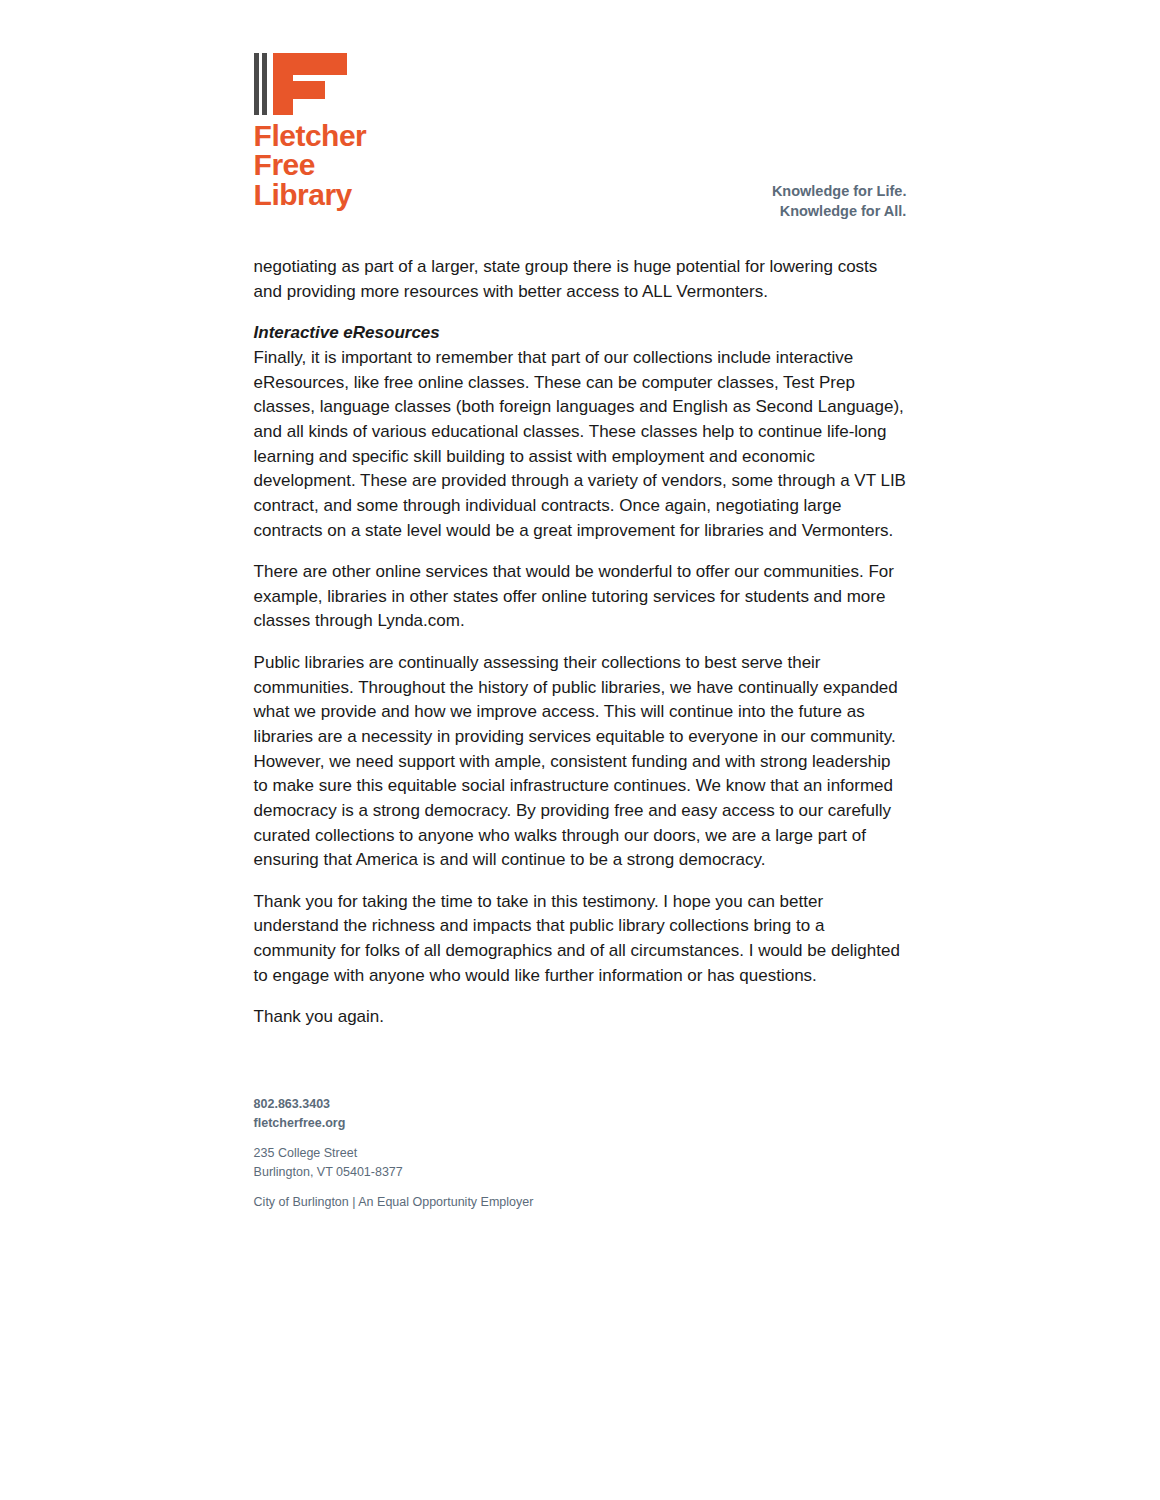Fletcher
Free
Library
Knowledge for Life.
Knowledge for All.
negotiating as part of a larger, state group there is huge potential for lowering costs and providing more resources with better access to ALL Vermonters.
Interactive eResources
Finally, it is important to remember that part of our collections include interactive eResources, like free online classes. These can be computer classes, Test Prep classes, language classes (both foreign languages and English as Second Language), and all kinds of various educational classes. These classes help to continue life-long learning and specific skill building to assist with employment and economic development. These are provided through a variety of vendors, some through a VT LIB contract, and some through individual contracts. Once again, negotiating large contracts on a state level would be a great improvement for libraries and Vermonters.
There are other online services that would be wonderful to offer our communities. For example, libraries in other states offer online tutoring services for students and more classes through Lynda.com.
Public libraries are continually assessing their collections to best serve their communities. Throughout the history of public libraries, we have continually expanded what we provide and how we improve access. This will continue into the future as libraries are a necessity in providing services equitable to everyone in our community. However, we need support with ample, consistent funding and with strong leadership to make sure this equitable social infrastructure continues. We know that an informed democracy is a strong democracy. By providing free and easy access to our carefully curated collections to anyone who walks through our doors, we are a large part of ensuring that America is and will continue to be a strong democracy.
Thank you for taking the time to take in this testimony. I hope you can better understand the richness and impacts that public library collections bring to a community for folks of all demographics and of all circumstances. I would be delighted to engage with anyone who would like further information or has questions.
Thank you again.
802.863.3403
fletcherfree.org
235 College Street
Burlington, VT 05401-8377
City of Burlington | An Equal Opportunity Employer